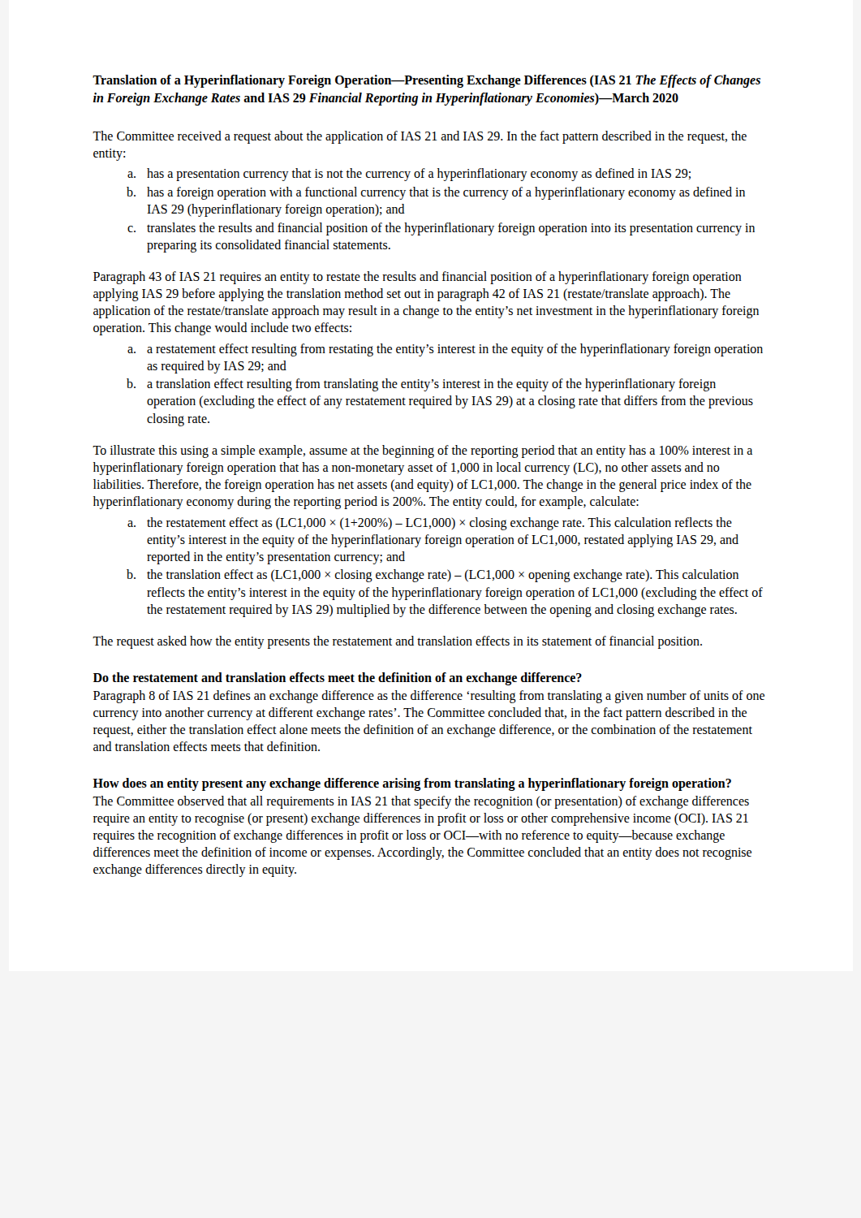Translation of a Hyperinflationary Foreign Operation—Presenting Exchange Differences (IAS 21 The Effects of Changes in Foreign Exchange Rates and IAS 29 Financial Reporting in Hyperinflationary Economies)—March 2020
The Committee received a request about the application of IAS 21 and IAS 29. In the fact pattern described in the request, the entity:
has a presentation currency that is not the currency of a hyperinflationary economy as defined in IAS 29;
has a foreign operation with a functional currency that is the currency of a hyperinflationary economy as defined in IAS 29 (hyperinflationary foreign operation); and
translates the results and financial position of the hyperinflationary foreign operation into its presentation currency in preparing its consolidated financial statements.
Paragraph 43 of IAS 21 requires an entity to restate the results and financial position of a hyperinflationary foreign operation applying IAS 29 before applying the translation method set out in paragraph 42 of IAS 21 (restate/translate approach). The application of the restate/translate approach may result in a change to the entity’s net investment in the hyperinflationary foreign operation. This change would include two effects:
a restatement effect resulting from restating the entity’s interest in the equity of the hyperinflationary foreign operation as required by IAS 29; and
a translation effect resulting from translating the entity’s interest in the equity of the hyperinflationary foreign operation (excluding the effect of any restatement required by IAS 29) at a closing rate that differs from the previous closing rate.
To illustrate this using a simple example, assume at the beginning of the reporting period that an entity has a 100% interest in a hyperinflationary foreign operation that has a non-monetary asset of 1,000 in local currency (LC), no other assets and no liabilities. Therefore, the foreign operation has net assets (and equity) of LC1,000. The change in the general price index of the hyperinflationary economy during the reporting period is 200%. The entity could, for example, calculate:
the restatement effect as (LC1,000 × (1+200%) – LC1,000) × closing exchange rate. This calculation reflects the entity’s interest in the equity of the hyperinflationary foreign operation of LC1,000, restated applying IAS 29, and reported in the entity’s presentation currency; and
the translation effect as (LC1,000 × closing exchange rate) – (LC1,000 × opening exchange rate). This calculation reflects the entity’s interest in the equity of the hyperinflationary foreign operation of LC1,000 (excluding the effect of the restatement required by IAS 29) multiplied by the difference between the opening and closing exchange rates.
The request asked how the entity presents the restatement and translation effects in its statement of financial position.
Do the restatement and translation effects meet the definition of an exchange difference?
Paragraph 8 of IAS 21 defines an exchange difference as the difference ‘resulting from translating a given number of units of one currency into another currency at different exchange rates’. The Committee concluded that, in the fact pattern described in the request, either the translation effect alone meets the definition of an exchange difference, or the combination of the restatement and translation effects meets that definition.
How does an entity present any exchange difference arising from translating a hyperinflationary foreign operation?
The Committee observed that all requirements in IAS 21 that specify the recognition (or presentation) of exchange differences require an entity to recognise (or present) exchange differences in profit or loss or other comprehensive income (OCI). IAS 21 requires the recognition of exchange differences in profit or loss or OCI—with no reference to equity—because exchange differences meet the definition of income or expenses. Accordingly, the Committee concluded that an entity does not recognise exchange differences directly in equity.